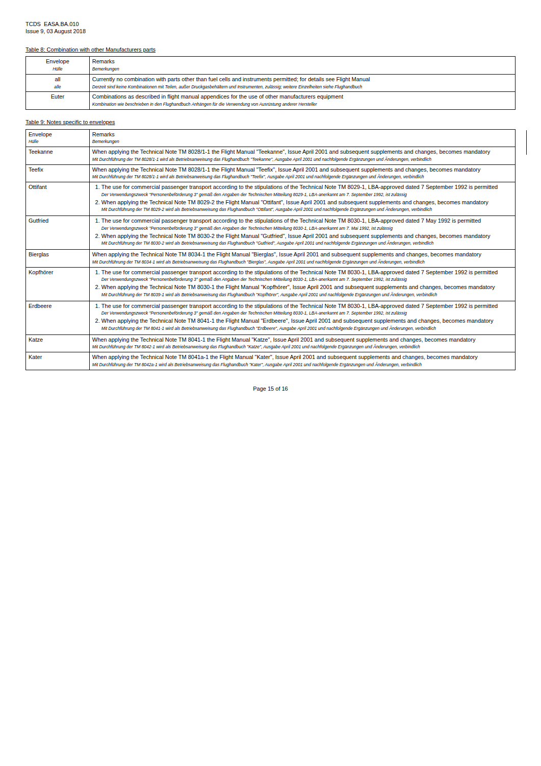TCDS EASA.BA.010
Issue 9, 03 August 2018
Table 8: Combination with other Manufacturers parts
| Envelope Hülle | Remarks Bemerkungen |
| --- | --- |
| all alle | Currently no combination with parts other than fuel cells and instruments permitted; for details see Flight Manual Derzeit sind keine Kombinationen mit Teilen, außer Druckgasbehältern und Instrumenten, zulässig; weitere Einzelheiten siehe Flughandbuch |
| Euter | Combinations as described in flight manual appendices for the use of other manufacturers equipment Kombination wie beschrieben in den Flughandbuch Anhängen für die Verwendung von Ausrüstung anderer Hersteller |
Table 9: Notes specific to envelopes
| Envelope Hülle | Remarks Bemerkungen |
| --- | --- |
| Teekanne | When applying the Technical Note TM 8028/1-1 the Flight Manual "Teekanne", Issue April 2001 and subsequent supplements and changes, becomes mandatory Mit Durchführung der TM 8028/1-1 wird als Betriebsanweisung das Flughandbuch "Teekanne", Ausgabe April 2001 und nachfolgende Ergänzungen und Änderungen, verbindlich |
| Teefix | When applying the Technical Note TM 8028/1-1 the Flight Manual "Teefix", Issue April 2001 and subsequent supplements and changes, becomes mandatory Mit Durchführung der TM 8028/1-1 wird als Betriebsanweisung das Flughandbuch "Teefix", Ausgabe April 2001 und nachfolgende Ergänzungen und Änderungen, verbindlich |
| Ottifant | The use for commercial passenger transport according to the stipulations of the Technical Note TM 8029-1, LBA-approved dated 7 September 1992 is permitted Der Verwendungszweck "Personenbeförderung 3" gemäß den Angaben der Technischen Mitteilung 8029-1, LBA-anerkannt am 7. September 1992, ist zulässig When applying the Technical Note TM 8029-2 the Flight Manual "Ottifant", Issue April 2001 and subsequent supplements and changes, becomes mandatory Mit Durchführung der TM 8029-2 wird als Betriebsanweisung das Flughandbuch "Ottifant", Ausgabe April 2001 und nachfolgende Ergänzungen und Änderungen, verbindlich |
| Gutfried | The use for commercial passenger transport according to the stipulations of the Technical Note TM 8030-1, LBA-approved dated 7 May 1992 is permitted Der Verwendungszweck "Personenbeförderung 3" gemäß den Angaben der Technischen Mitteilung 8030-1, LBA-anerkannt am 7. Mai 1992, ist zulässig When applying the Technical Note TM 8030-2 the Flight Manual "Gutfried", Issue April 2001 and subsequent supplements and changes, becomes mandatory Mit Durchführung der TM 8030-2 wird als Betriebsanweisung das Flughandbuch "Gutfried", Ausgabe April 2001 und nachfolgende Ergänzungen und Änderungen, verbindlich |
| Bierglas | When applying the Technical Note TM 8034-1 the Flight Manual "Bierglas", Issue April 2001 and subsequent supplements and changes, becomes mandatory Mit Durchführung der TM 8034-1 wird als Betriebsanweisung das Flughandbuch "Bierglas", Ausgabe April 2001 und nachfolgende Ergänzungen und Änderungen, verbindlich |
| Kopfhörer | The use for commercial passenger transport according to the stipulations of the Technical Note TM 8030-1, LBA-approved dated 7 September 1992 is permitted Der Verwendungszweck "Personenbeförderung 3" gemäß den Angaben der Technischen Mitteilung 8030-1, LBA-anerkannt am 7. September 1992, ist zulässig When applying the Technical Note TM 8030-1 the Flight Manual "Kopfhörer", Issue April 2001 and subsequent supplements and changes, becomes mandatory Mit Durchführung der TM 8039-1 wird als Betriebsanweisung das Flughandbuch "Kopfhörer", Ausgabe April 2001 und nachfolgende Ergänzungen und Änderungen, verbindlich |
| Erdbeere | The use for commercial passenger transport according to the stipulations of the Technical Note TM 8030-1, LBA-approved dated 7 September 1992 is permitted Der Verwendungszweck "Personenbeförderung 3" gemäß den Angaben der Technischen Mitteilung 8030-1, LBA-anerkannt am 7. September 1992, ist zulässig When applying the Technical Note TM 8041-1 the Flight Manual "Erdbeere", Issue April 2001 and subsequent supplements and changes, becomes mandatory Mit Durchführung der TM 8041-1 wird als Betriebsanweisung das Flughandbuch "Erdbeere", Ausgabe April 2001 und nachfolgende Ergänzungen und Änderungen, verbindlich |
| Katze | When applying the Technical Note TM 8041-1 the Flight Manual "Katze", Issue April 2001 and subsequent supplements and changes, becomes mandatory Mit Durchführung der TM 8042-1 wird als Betriebsanweisung das Flughandbuch "Katze", Ausgabe April 2001 und nachfolgende Ergänzungen und Änderungen, verbindlich |
| Kater | When applying the Technical Note TM 8041a-1 the Flight Manual "Kater", Issue April 2001 and subsequent supplements and changes, becomes mandatory Mit Durchführung der TM 8042a-1 wird als Betriebsanweisung das Flughandbuch "Kater", Ausgabe April 2001 und nachfolgende Ergänzungen und Änderungen, verbindlich |
Page 15 of 16